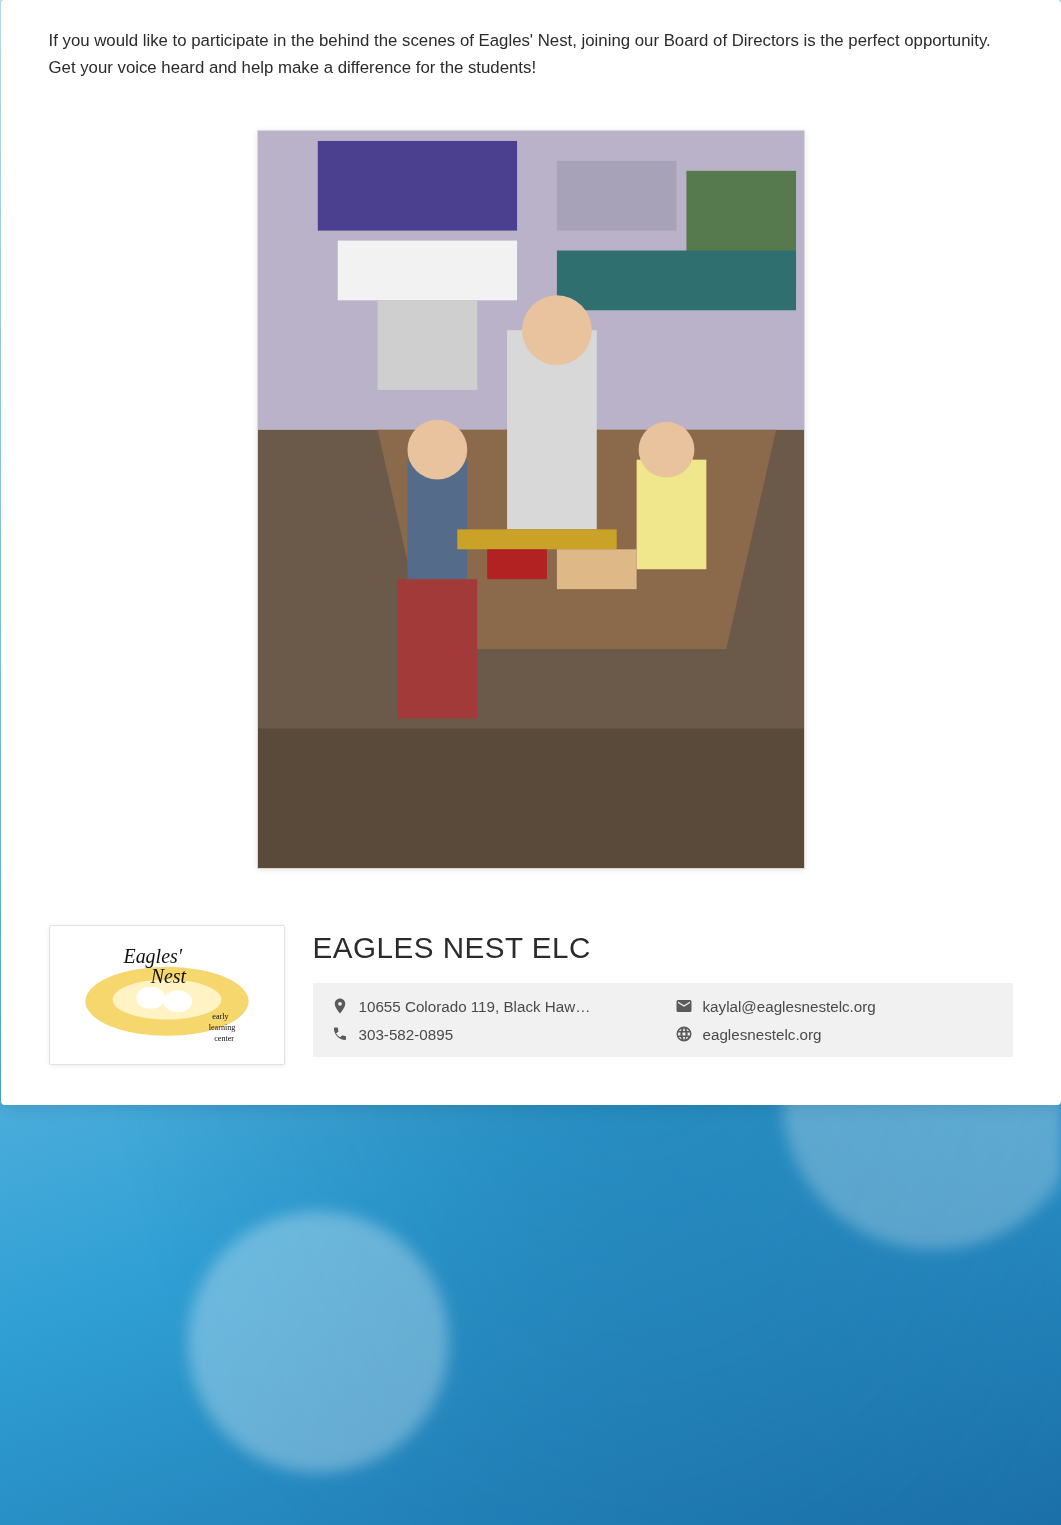If you would like to participate in the behind the scenes of Eagles' Nest, joining our Board of Directors is the perfect opportunity. Get your voice heard and help make a difference for the students!
Eagles Nest ELC
10655 Colorado 119, Black Haw…
kaylal@eaglesnestelc.org
303-582-0895
eaglesnestelc.org